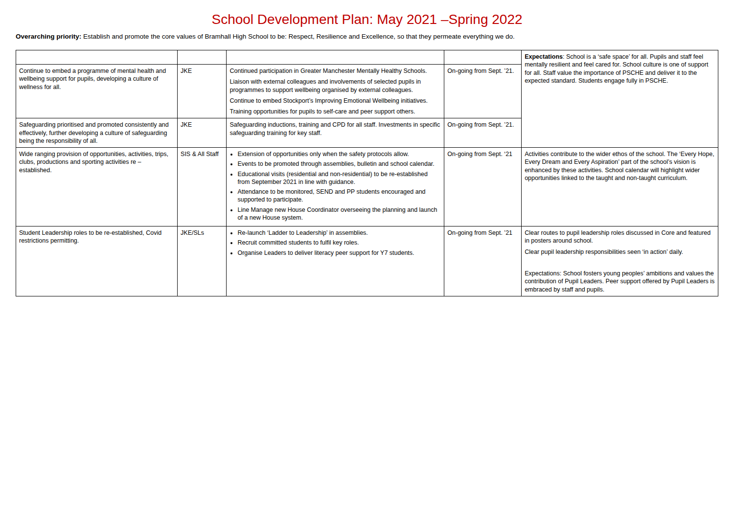School Development Plan: May 2021 –Spring 2022
Overarching priority: Establish and promote the core values of Bramhall High School to be: Respect, Resilience and Excellence, so that they permeate everything we do.
| | | | | Expectations : School is a ‘safe space’ for all. Pupils and staff feel mentally resilient and feel cared for. School culture is one of support for all. Staff value the importance of PSCHE and deliver it to the expected standard. Students engage fully in PSCHE. |
| Continue to embed a programme of mental health and wellbeing support for pupils, developing a culture of wellness for all. | JKE | Continued participation in Greater Manchester Mentally Healthy Schools. Liaison with external colleagues and involvements of selected pupils in programmes to support wellbeing organised by external colleagues. Continue to embed Stockport’s Improving Emotional Wellbeing initiatives. Training opportunities for pupils to self-care and peer support others. | On-going from Sept. ’21. |
| Safeguarding prioritised and promoted consistently and effectively, further developing a culture of safeguarding being the responsibility of all. | JKE | Safeguarding inductions, training and CPD for all staff. Investments in specific safeguarding training for key staff. | On-going from Sept. ’21. |
| Wide ranging provision of opportunities, activities, trips, clubs, productions and sporting activities re – established. | SIS & All Staff | Extension of opportunities only when the safety protocols allow. Events to be promoted through assemblies, bulletin and school calendar. Educational visits (residential and non-residential) to be re-established from September 2021 in line with guidance. Attendance to be monitored, SEND and PP students encouraged and supported to participate. Line Manage new House Coordinator overseeing the planning and launch of a new House system. | On-going from Sept. ‘21 | Activities contribute to the wider ethos of the school. The ‘Every Hope, Every Dream and Every Aspiration’ part of the school’s vision is enhanced by these activities. School calendar will highlight wider opportunities linked to the taught and non-taught curriculum. |
| Student Leadership roles to be re-established, Covid restrictions permitting. | JKE/SLs | Re-launch ‘Ladder to Leadership’ in assemblies. Recruit committed students to fulfil key roles. Organise Leaders to deliver literacy peer support for Y7 students. | On-going from Sept. ’21 | Clear routes to pupil leadership roles discussed in Core and featured in posters around school. Clear pupil leadership responsibilities seen ‘in action’ daily. Expectations: School fosters young peoples’ ambitions and values the contribution of Pupil Leaders. Peer support offered by Pupil Leaders is embraced by staff and pupils. |